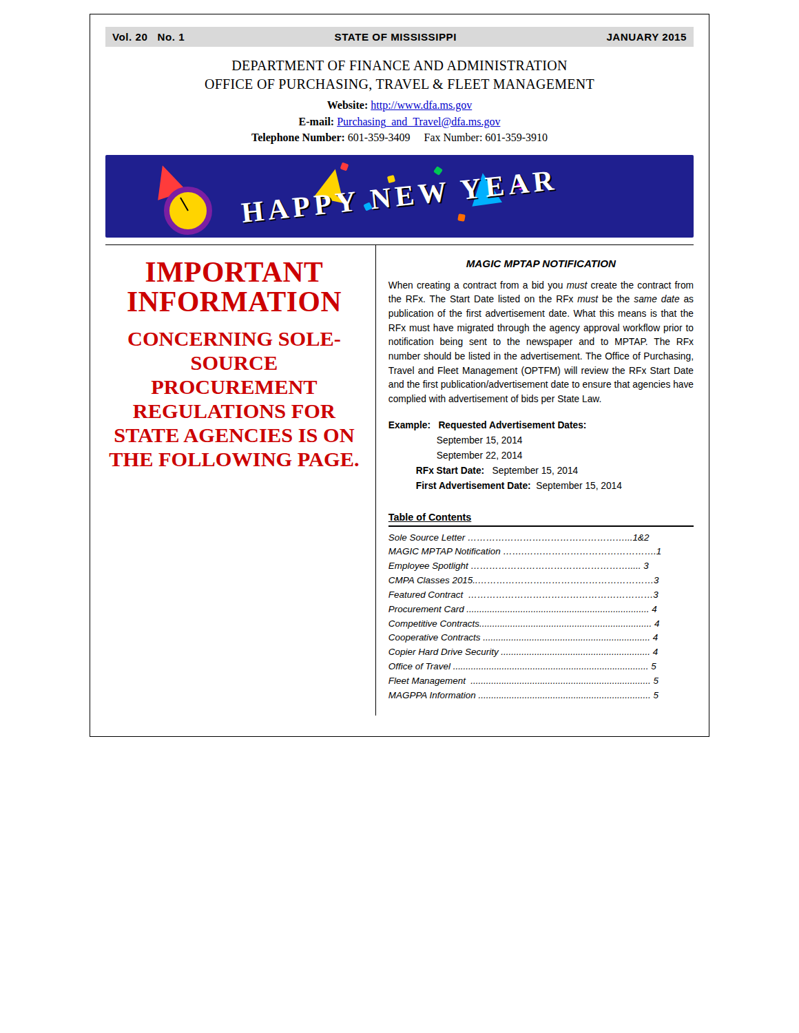Vol. 20 No. 1 STATE OF MISSISSIPPI JANUARY 2015
DEPARTMENT OF FINANCE AND ADMINISTRATION
OFFICE OF PURCHASING, TRAVEL & FLEET MANAGEMENT
Website: http://www.dfa.ms.gov
E-mail: Purchasing_and_Travel@dfa.ms.gov
Telephone Number: 601-359-3409 Fax Number: 601-359-3910
HAPPY NEW YEAR
IMPORTANT INFORMATION CONCERNING SOLE-SOURCE PROCUREMENT REGULATIONS FOR STATE AGENCIES IS ON THE FOLLOWING PAGE.
MAGIC MPTAP NOTIFICATION
When creating a contract from a bid you must create the contract from the RFx. The Start Date listed on the RFx must be the same date as publication of the first advertisement date. What this means is that the RFx must have migrated through the agency approval workflow prior to notification being sent to the newspaper and to MPTAP. The RFx number should be listed in the advertisement. The Office of Purchasing, Travel and Fleet Management (OPTFM) will review the RFx Start Date and the first publication/advertisement date to ensure that agencies have complied with advertisement of bids per State Law.
Example: Requested Advertisement Dates:
September 15, 2014
September 22, 2014
RFx Start Date: September 15, 2014
First Advertisement Date: September 15, 2014
Table of Contents
Sole Source Letter ……………………………………………...1&2
MAGIC MPTAP Notification …….…………………………………….1
Employee Spotlight ……………………………………………..... 3
CMPA Classes 2015..…………………………………………………3
Featured Contract ……………………………………………………3
Procurement Card ....................................................................... 4
Competitive Contracts................................................................... 4
Cooperative Contracts ................................................................. 4
Copier Hard Drive Security .......................................................... 4
Office of Travel ............................................................................ 5
Fleet Management ...................................................................... 5
MAGPPA Information ................................................................... 5